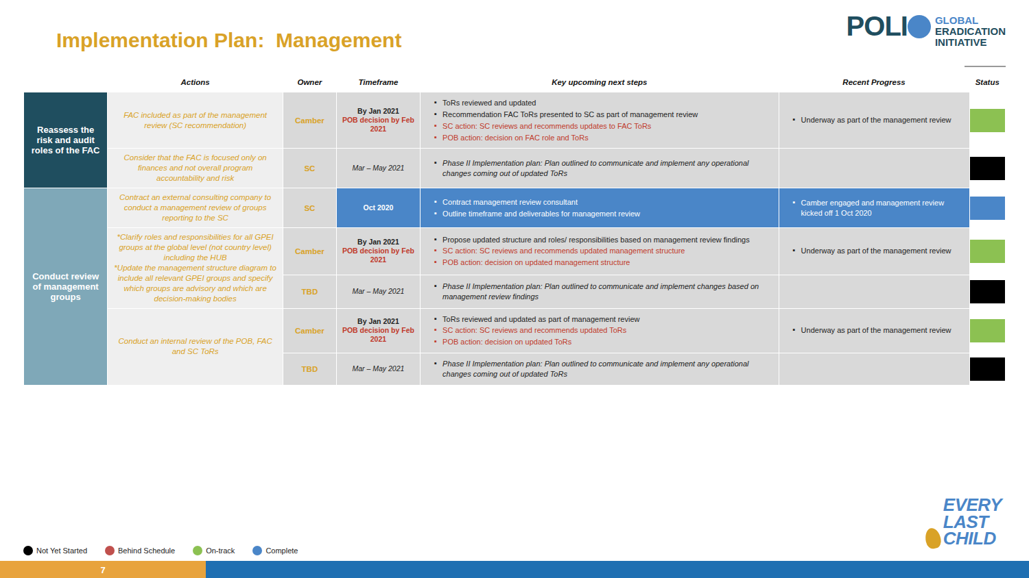POLI
Global
Eradication
Initiative
Implementation Plan: Management
| | Actions | Owner | Timeframe | Key upcoming next steps | Recent Progress | Status |
| --- | --- | --- | --- | --- | --- | --- |
| Reassess the risk and audit roles of the FAC | FAC included as part of the management review (SC recommendation) | Camber | By Jan 2021 POB decision by Feb 2021 | ToRs reviewed and updated Recommendation FAC ToRs presented to SC as part of management review SC action: SC reviews and recommends updates to FAC ToRs POB action: decision on FAC role and ToRs | Underway as part of the management review | |
| Consider that the FAC is focused only on finances and not overall program accountability and risk | SC | Mar – May 2021 | Phase II Implementation plan: Plan outlined to communicate and implement any operational changes coming out of updated ToRs | | |
| Conduct review of management groups | Contract an external consulting company to conduct a management review of groups reporting to the SC | SC | Oct 2020 | Contract management review consultant Outline timeframe and deliverables for management review | Camber engaged and management review kicked off 1 Oct 2020 | |
| *Clarify roles and responsibilities for all GPEI groups at the global level (not country level) including the HUB *Update the management structure diagram to include all relevant GPEI groups and specify which groups are advisory and which are decision-making bodies | Camber | By Jan 2021 POB decision by Feb 2021 | Propose updated structure and roles/ responsibilities based on management review findings SC action: SC reviews and recommends updated management structure POB action: decision on updated management structure | Underway as part of the management review | |
| TBD | Mar – May 2021 | Phase II Implementation plan: Plan outlined to communicate and implement changes based on management review findings | | |
| Conduct an internal review of the POB, FAC and SC ToRs | Camber | By Jan 2021 POB decision by Feb 2021 | ToRs reviewed and updated as part of management review SC action: SC reviews and recommends updated ToRs POB action: decision on updated ToRs | Underway as part of the management review | |
| TBD | Mar – May 2021 | Phase II Implementation plan: Plan outlined to communicate and implement any operational changes coming out of updated ToRs | | |
EVERY
LAST
CHILD
Not Yet Started
Behind Schedule
On-track
Complete
7